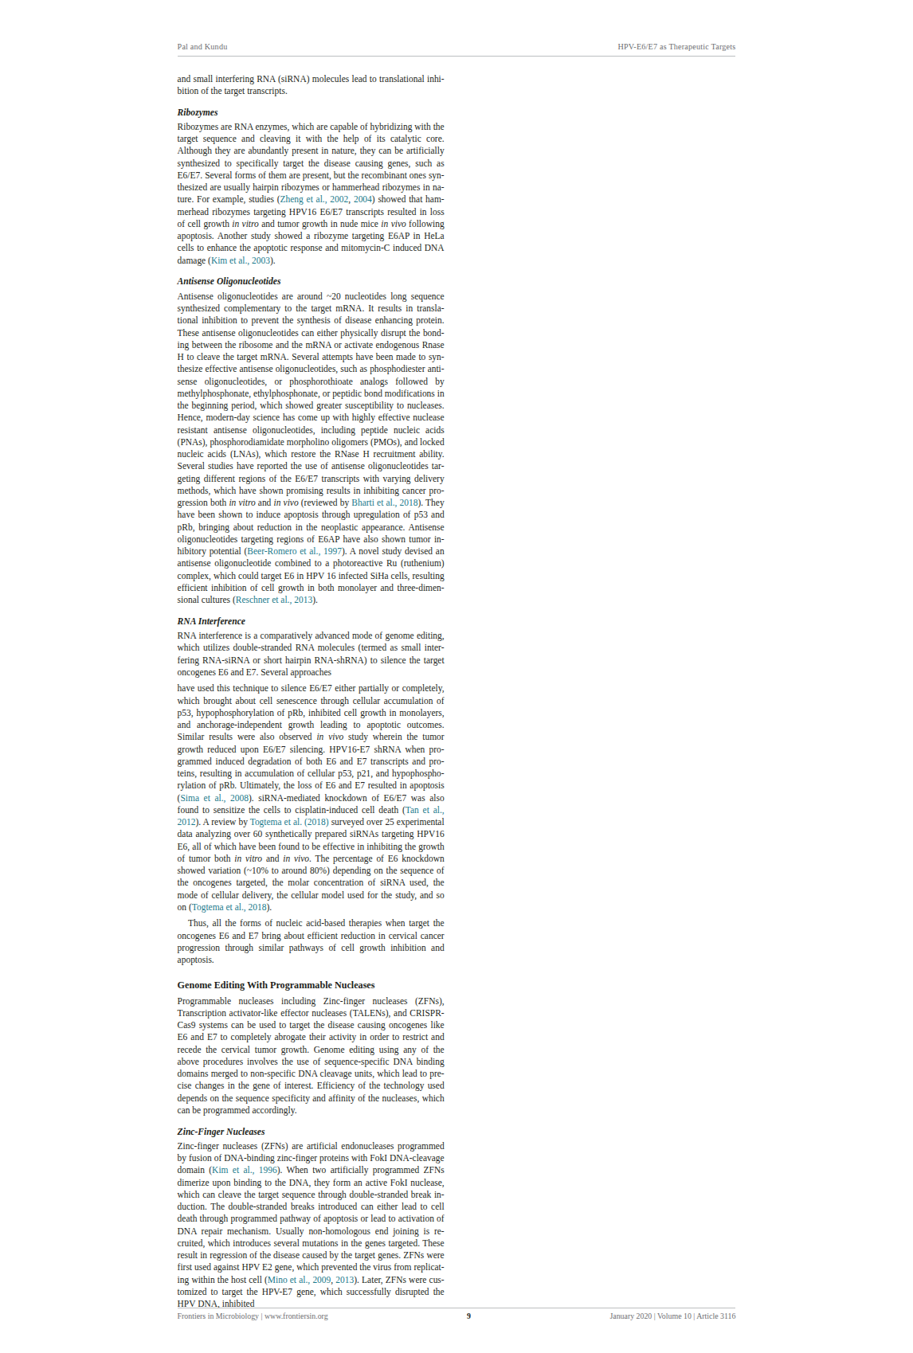Pal and Kundu HPV-E6/E7 as Therapeutic Targets
and small interfering RNA (siRNA) molecules lead to translational inhibition of the target transcripts.
Ribozymes
Ribozymes are RNA enzymes, which are capable of hybridizing with the target sequence and cleaving it with the help of its catalytic core. Although they are abundantly present in nature, they can be artificially synthesized to specifically target the disease causing genes, such as E6/E7. Several forms of them are present, but the recombinant ones synthesized are usually hairpin ribozymes or hammerhead ribozymes in nature. For example, studies (Zheng et al., 2002, 2004) showed that hammerhead ribozymes targeting HPV16 E6/E7 transcripts resulted in loss of cell growth in vitro and tumor growth in nude mice in vivo following apoptosis. Another study showed a ribozyme targeting E6AP in HeLa cells to enhance the apoptotic response and mitomycin-C induced DNA damage (Kim et al., 2003).
Antisense Oligonucleotides
Antisense oligonucleotides are around ~20 nucleotides long sequence synthesized complementary to the target mRNA. It results in translational inhibition to prevent the synthesis of disease enhancing protein. These antisense oligonucleotides can either physically disrupt the bonding between the ribosome and the mRNA or activate endogenous Rnase H to cleave the target mRNA. Several attempts have been made to synthesize effective antisense oligonucleotides, such as phosphodiester antisense oligonucleotides, or phosphorothioate analogs followed by methylphosphonate, ethylphosphonate, or peptidic bond modifications in the beginning period, which showed greater susceptibility to nucleases. Hence, modern-day science has come up with highly effective nuclease resistant antisense oligonucleotides, including peptide nucleic acids (PNAs), phosphorodiamidate morpholino oligomers (PMOs), and locked nucleic acids (LNAs), which restore the RNase H recruitment ability. Several studies have reported the use of antisense oligonucleotides targeting different regions of the E6/E7 transcripts with varying delivery methods, which have shown promising results in inhibiting cancer progression both in vitro and in vivo (reviewed by Bharti et al., 2018). They have been shown to induce apoptosis through upregulation of p53 and pRb, bringing about reduction in the neoplastic appearance. Antisense oligonucleotides targeting regions of E6AP have also shown tumor inhibitory potential (Beer-Romero et al., 1997). A novel study devised an antisense oligonucleotide combined to a photoreactive Ru (ruthenium) complex, which could target E6 in HPV 16 infected SiHa cells, resulting efficient inhibition of cell growth in both monolayer and three-dimensional cultures (Reschner et al., 2013).
RNA Interference
RNA interference is a comparatively advanced mode of genome editing, which utilizes double-stranded RNA molecules (termed as small interfering RNA-siRNA or short hairpin RNA-shRNA) to silence the target oncogenes E6 and E7. Several approaches
have used this technique to silence E6/E7 either partially or completely, which brought about cell senescence through cellular accumulation of p53, hypophosphorylation of pRb, inhibited cell growth in monolayers, and anchorage-independent growth leading to apoptotic outcomes. Similar results were also observed in vivo study wherein the tumor growth reduced upon E6/E7 silencing. HPV16-E7 shRNA when programmed induced degradation of both E6 and E7 transcripts and proteins, resulting in accumulation of cellular p53, p21, and hypophosphorylation of pRb. Ultimately, the loss of E6 and E7 resulted in apoptosis (Sima et al., 2008). siRNA-mediated knockdown of E6/E7 was also found to sensitize the cells to cisplatin-induced cell death (Tan et al., 2012). A review by Togtema et al. (2018) surveyed over 25 experimental data analyzing over 60 synthetically prepared siRNAs targeting HPV16 E6, all of which have been found to be effective in inhibiting the growth of tumor both in vitro and in vivo. The percentage of E6 knockdown showed variation (~10% to around 80%) depending on the sequence of the oncogenes targeted, the molar concentration of siRNA used, the mode of cellular delivery, the cellular model used for the study, and so on (Togtema et al., 2018).
Thus, all the forms of nucleic acid-based therapies when target the oncogenes E6 and E7 bring about efficient reduction in cervical cancer progression through similar pathways of cell growth inhibition and apoptosis.
Genome Editing With Programmable Nucleases
Programmable nucleases including Zinc-finger nucleases (ZFNs), Transcription activator-like effector nucleases (TALENs), and CRISPR-Cas9 systems can be used to target the disease causing oncogenes like E6 and E7 to completely abrogate their activity in order to restrict and recede the cervical tumor growth. Genome editing using any of the above procedures involves the use of sequence-specific DNA binding domains merged to non-specific DNA cleavage units, which lead to precise changes in the gene of interest. Efficiency of the technology used depends on the sequence specificity and affinity of the nucleases, which can be programmed accordingly.
Zinc-Finger Nucleases
Zinc-finger nucleases (ZFNs) are artificial endonucleases programmed by fusion of DNA-binding zinc-finger proteins with FokI DNA-cleavage domain (Kim et al., 1996). When two artificially programmed ZFNs dimerize upon binding to the DNA, they form an active FokI nuclease, which can cleave the target sequence through double-stranded break induction. The double-stranded breaks introduced can either lead to cell death through programmed pathway of apoptosis or lead to activation of DNA repair mechanism. Usually non-homologous end joining is recruited, which introduces several mutations in the genes targeted. These result in regression of the disease caused by the target genes. ZFNs were first used against HPV E2 gene, which prevented the virus from replicating within the host cell (Mino et al., 2009, 2013). Later, ZFNs were customized to target the HPV-E7 gene, which successfully disrupted the HPV DNA, inhibited
Frontiers in Microbiology | www.frontiersin.org 9 January 2020 | Volume 10 | Article 3116